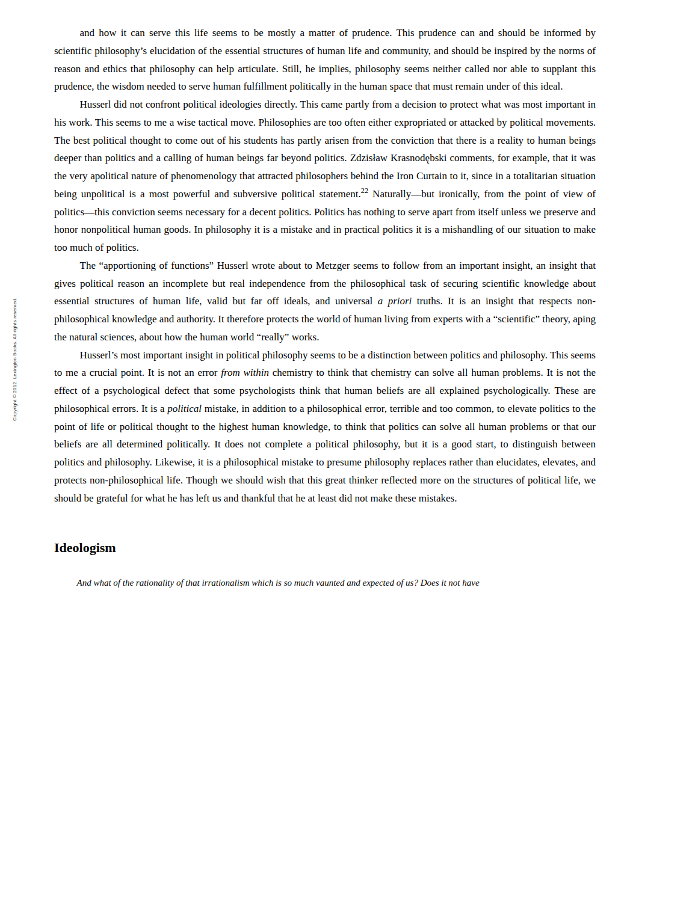Copyright © 2012. Lexington Books. All rights reserved.
and how it can serve this life seems to be mostly a matter of prudence. This prudence can and should be informed by scientific philosophy’s elucidation of the essential structures of human life and community, and should be inspired by the norms of reason and ethics that philosophy can help articulate. Still, he implies, philosophy seems neither called nor able to supplant this prudence, the wisdom needed to serve human fulfillment politically in the human space that must remain under of this ideal.
Husserl did not confront political ideologies directly. This came partly from a decision to protect what was most important in his work. This seems to me a wise tactical move. Philosophies are too often either expropriated or attacked by political movements. The best political thought to come out of his students has partly arisen from the conviction that there is a reality to human beings deeper than politics and a calling of human beings far beyond politics. Zdzisław Krasnodębski comments, for example, that it was the very apolitical nature of phenomenology that attracted philosophers behind the Iron Curtain to it, since in a totalitarian situation being unpolitical is a most powerful and subversive political statement.22 Naturally—but ironically, from the point of view of politics—this conviction seems necessary for a decent politics. Politics has nothing to serve apart from itself unless we preserve and honor nonpolitical human goods. In philosophy it is a mistake and in practical politics it is a mishandling of our situation to make too much of politics.
The “apportioning of functions” Husserl wrote about to Metzger seems to follow from an important insight, an insight that gives political reason an incomplete but real independence from the philosophical task of securing scientific knowledge about essential structures of human life, valid but far off ideals, and universal a priori truths. It is an insight that respects non-philosophical knowledge and authority. It therefore protects the world of human living from experts with a “scientific” theory, aping the natural sciences, about how the human world “really” works.
Husserl’s most important insight in political philosophy seems to be a distinction between politics and philosophy. This seems to me a crucial point. It is not an error from within chemistry to think that chemistry can solve all human problems. It is not the effect of a psychological defect that some psychologists think that human beliefs are all explained psychologically. These are philosophical errors. It is a political mistake, in addition to a philosophical error, terrible and too common, to elevate politics to the point of life or political thought to the highest human knowledge, to think that politics can solve all human problems or that our beliefs are all determined politically. It does not complete a political philosophy, but it is a good start, to distinguish between politics and philosophy. Likewise, it is a philosophical mistake to presume philosophy replaces rather than elucidates, elevates, and protects non-philosophical life. Though we should wish that this great thinker reflected more on the structures of political life, we should be grateful for what he has left us and thankful that he at least did not make these mistakes.
Ideologism
And what of the rationality of that irrationalism which is so much vaunted and expected of us? Does it not have